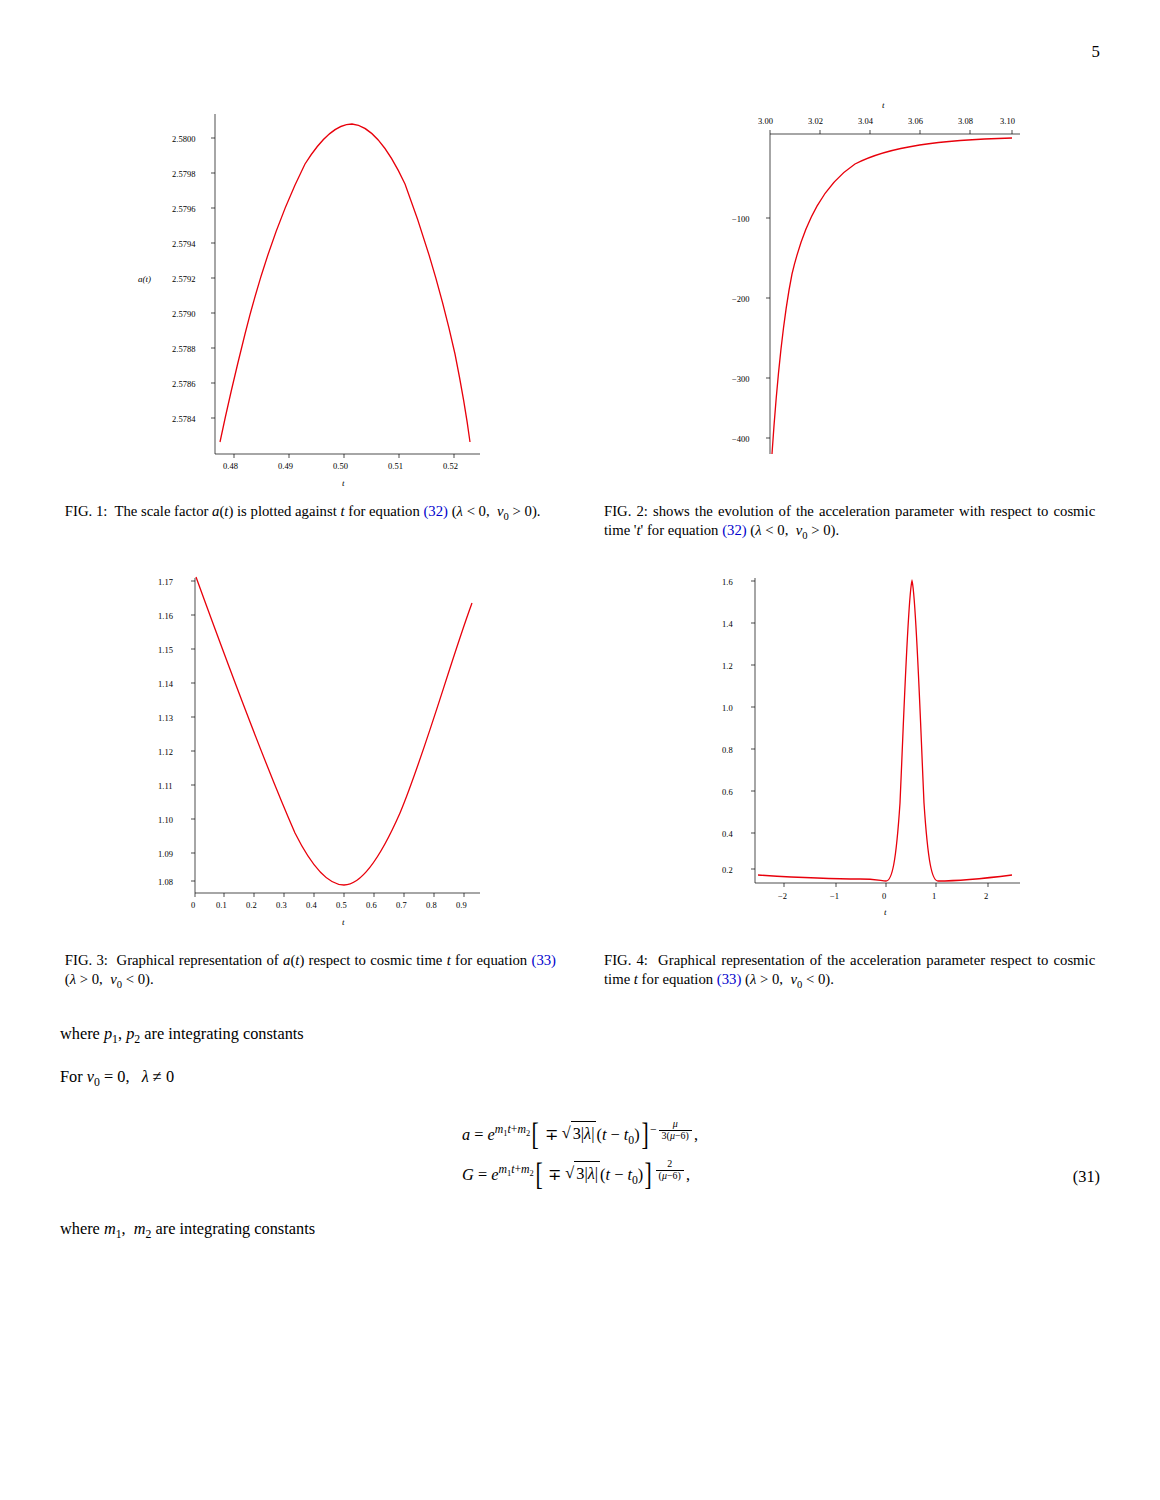5
2.5800 2.5798 2.5796 2.5794 2.5792 2.5790 2.5788 2.5786 2.5784 a(t) 0.48 0.49 0.50 0.51 0.52 t
FIG. 1: The scale factor a(t) is plotted against t for equation (32) (λ < 0, v0 > 0).
3.00 3.02 3.04 3.06 3.08 3.10 t −100 −200 −300 −400
FIG. 2: shows the evolution of the acceleration parameter with respect to cosmic time 't' for equation (32) (λ < 0, v0 > 0).
1.17 1.16 1.15 1.14 1.13 1.12 1.11 1.10 1.09 1.08 0 0.1 0.2 0.3 0.4 0.5 0.6 0.7 0.8 0.9 t
FIG. 3: Graphical representation of a(t) respect to cosmic time t for equation (33) (λ > 0, v0 < 0).
1.6 1.4 1.2 1.0 0.8 0.6 0.4 0.2 −2 −1 0 1 2 t
FIG. 4: Graphical representation of the acceleration parameter respect to cosmic time t for equation (33) (λ > 0, v0 < 0).
where p1, p2 are integrating constants
For v0 = 0, λ ≠ 0
a = em1t+m2[ ∓ 3|λ|(t − t0)]−μ 3(μ−6),
G = em1t+m2[ ∓ 3|λ|(t − t0)] 2(μ−6),
(31)
where m1, m2 are integrating constants